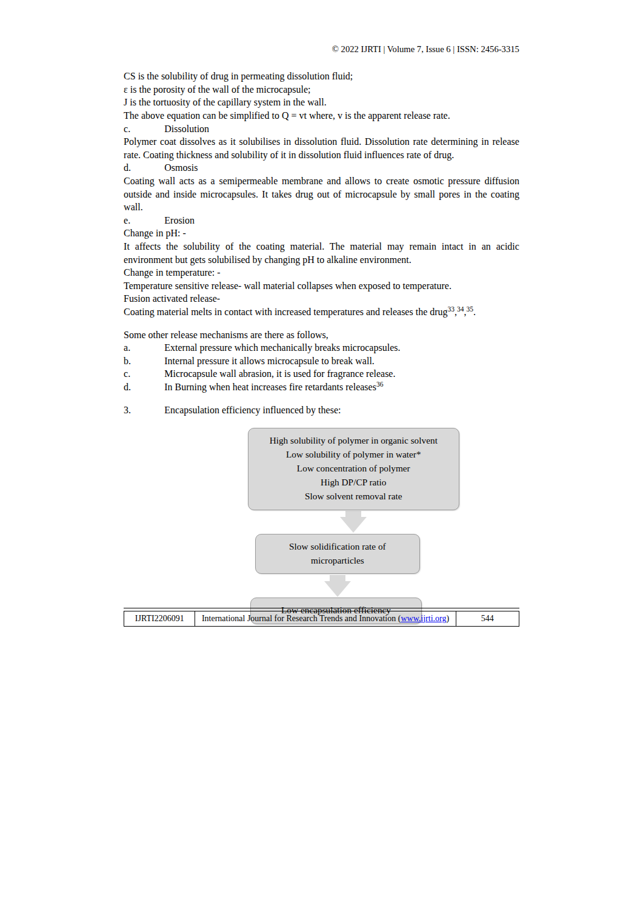© 2022 IJRTI | Volume 7, Issue 6 | ISSN: 2456-3315
CS is the solubility of drug in permeating dissolution fluid;
ε is the porosity of the wall of the microcapsule;
J is the tortuosity of the capillary system in the wall.
The above equation can be simplified to Q = vt where, v is the apparent release rate.
c. Dissolution
Polymer coat dissolves as it solubilises in dissolution fluid. Dissolution rate determining in release rate. Coating thickness and solubility of it in dissolution fluid influences rate of drug.
d. Osmosis
Coating wall acts as a semipermeable membrane and allows to create osmotic pressure diffusion outside and inside microcapsules. It takes drug out of microcapsule by small pores in the coating wall.
e. Erosion
Change in pH: -
It affects the solubility of the coating material. The material may remain intact in an acidic environment but gets solubilised by changing pH to alkaline environment.
Change in temperature: -
Temperature sensitive release- wall material collapses when exposed to temperature.
Fusion activated release-
Coating material melts in contact with increased temperatures and releases the drug33,34,35.
Some other release mechanisms are there as follows,
a. External pressure which mechanically breaks microcapsules.
b. Internal pressure it allows microcapsule to break wall.
c. Microcapsule wall abrasion, it is used for fragrance release.
d. In Burning when heat increases fire retardants releases36
3. Encapsulation efficiency influenced by these:
High solubility of polymer in organic solvent
Low solubility of polymer in water*
Low concentration of polymer
High DP/CP ratio
Slow solvent removal rate
Slow solidification rate of
microparticles
Low encapsulation efficiency
| IJRTI2206091 | International Journal for Research Trends and Innovation ( www.ijrti.org ) | 544 |